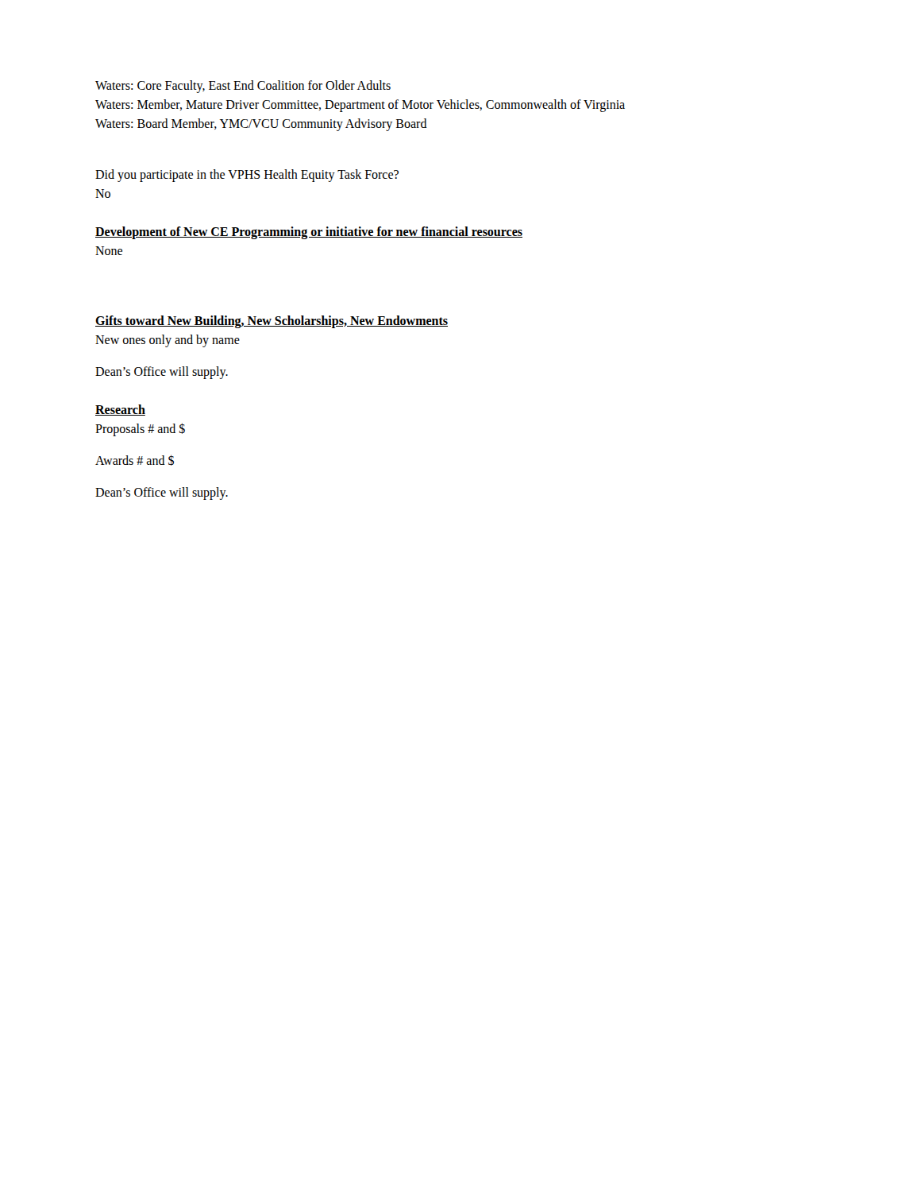Waters: Core Faculty, East End Coalition for Older Adults
Waters: Member, Mature Driver Committee, Department of Motor Vehicles, Commonwealth of Virginia
Waters: Board Member, YMC/VCU Community Advisory Board
Did you participate in the VPHS Health Equity Task Force?
No
Development of New CE Programming or initiative for new financial resources
None
Gifts toward New Building, New Scholarships, New Endowments
New ones only and by name
Dean’s Office will supply.
Research
Proposals # and $
Awards # and $
Dean’s Office will supply.